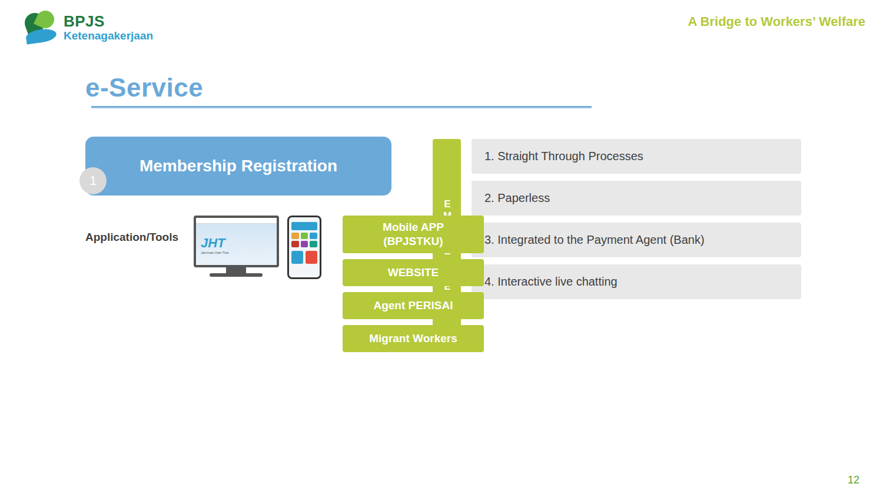BPJS
Ketenagakerjaan
A Bridge to Workers’ Welfare
e-Service
Membership Registration
1
Application/Tools
JHTJaminan Hari Tua
Mobile APP
(BPJSTKU)
WEBSITE
Agent PERISAI
Migrant Workers
EMINENCE
1. Straight Through Processes
2. Paperless
3. Integrated to the Payment Agent (Bank)
4. Interactive live chatting
12